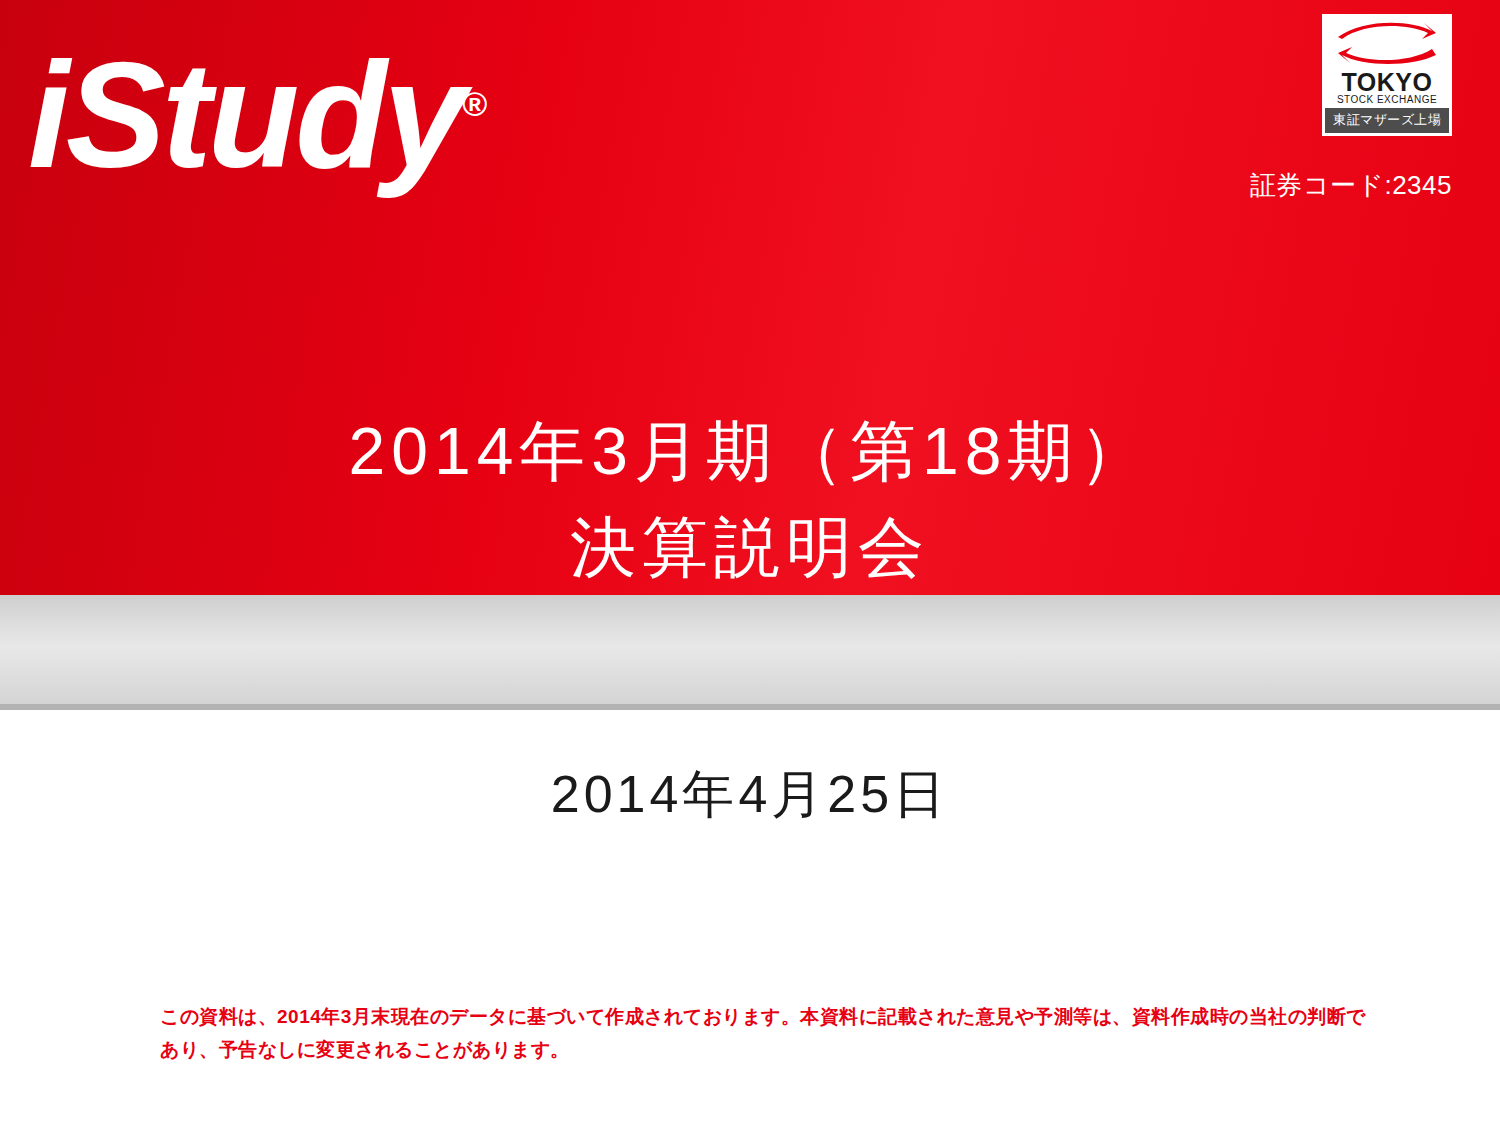iStudy®
TOKYO
STOCK EXCHANGE
東証マザーズ上場
証券コード:2345
2014年3月期（第18期）
決算説明会
2014年4月25日
この資料は、2014年3月末現在のデータに基づいて作成されております。本資料に記載された意見や予測等は、資料作成時の当社の判断であり、予告なしに変更されることがあります。